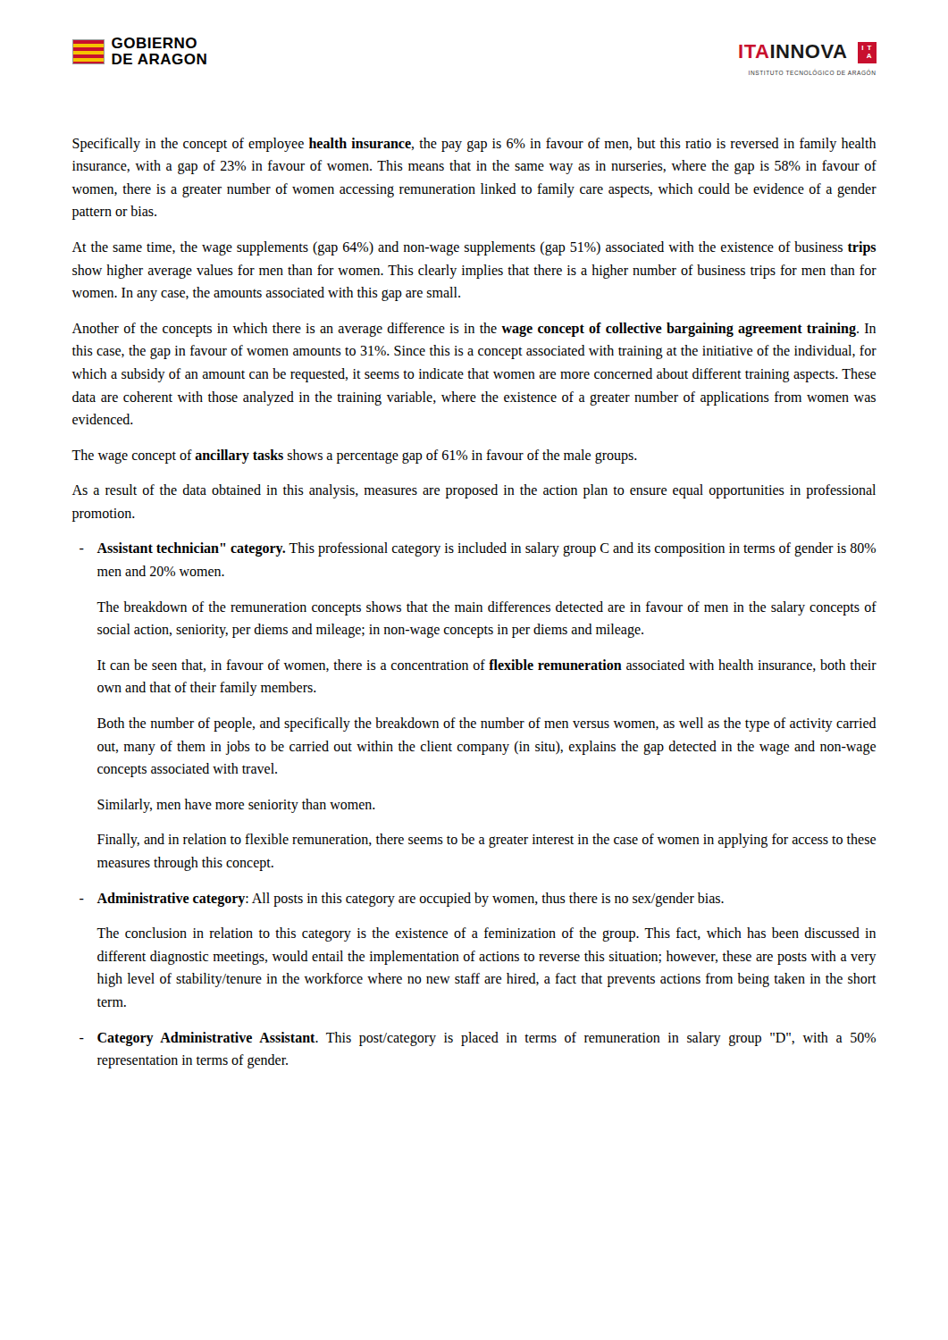GOBIERNO
DE ARAGON
ITA INNOVA I T
A
Instituto Tecnológico de Aragón
Specifically in the concept of employee health insurance, the pay gap is 6% in favour of men, but this ratio is reversed in family health insurance, with a gap of 23% in favour of women. This means that in the same way as in nurseries, where the gap is 58% in favour of women, there is a greater number of women accessing remuneration linked to family care aspects, which could be evidence of a gender pattern or bias.
At the same time, the wage supplements (gap 64%) and non-wage supplements (gap 51%) associated with the existence of business trips show higher average values for men than for women. This clearly implies that there is a higher number of business trips for men than for women. In any case, the amounts associated with this gap are small.
Another of the concepts in which there is an average difference is in the wage concept of collective bargaining agreement training. In this case, the gap in favour of women amounts to 31%. Since this is a concept associated with training at the initiative of the individual, for which a subsidy of an amount can be requested, it seems to indicate that women are more concerned about different training aspects. These data are coherent with those analyzed in the training variable, where the existence of a greater number of applications from women was evidenced.
The wage concept of ancillary tasks shows a percentage gap of 61% in favour of the male groups.
As a result of the data obtained in this analysis, measures are proposed in the action plan to ensure equal opportunities in professional promotion.
Assistant technician" category. This professional category is included in salary group C and its composition in terms of gender is 80% men and 20% women.
The breakdown of the remuneration concepts shows that the main differences detected are in favour of men in the salary concepts of social action, seniority, per diems and mileage; in non-wage concepts in per diems and mileage.
It can be seen that, in favour of women, there is a concentration of flexible remuneration associated with health insurance, both their own and that of their family members.
Both the number of people, and specifically the breakdown of the number of men versus women, as well as the type of activity carried out, many of them in jobs to be carried out within the client company (in situ), explains the gap detected in the wage and non-wage concepts associated with travel.
Similarly, men have more seniority than women.
Finally, and in relation to flexible remuneration, there seems to be a greater interest in the case of women in applying for access to these measures through this concept.
Administrative category: All posts in this category are occupied by women, thus there is no sex/gender bias.
The conclusion in relation to this category is the existence of a feminization of the group. This fact, which has been discussed in different diagnostic meetings, would entail the implementation of actions to reverse this situation; however, these are posts with a very high level of stability/tenure in the workforce where no new staff are hired, a fact that prevents actions from being taken in the short term.
Category Administrative Assistant. This post/category is placed in terms of remuneration in salary group "D", with a 50% representation in terms of gender.